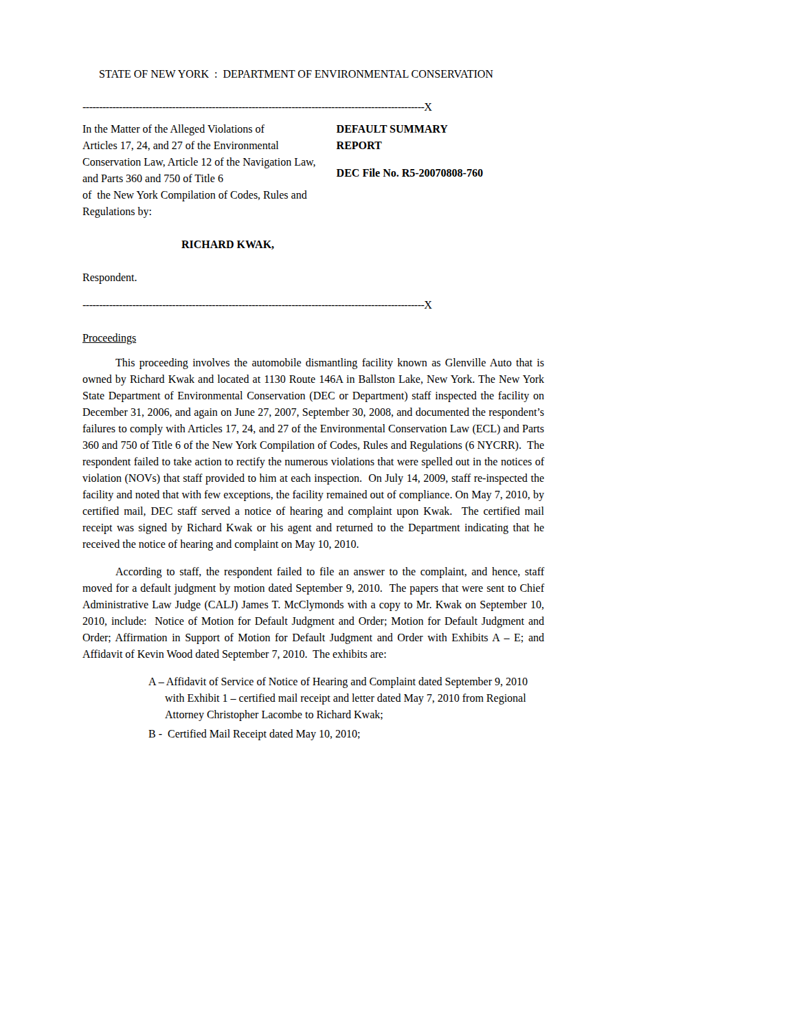STATE OF NEW YORK : DEPARTMENT OF ENVIRONMENTAL CONSERVATION
-------------------------------------------------------------------------------------------------------X
| In the Matter of the Alleged Violations of Articles 17, 24, and 27 of the Environmental Conservation Law, Article 12 of the Navigation Law, and Parts 360 and 750 of Title 6 of the New York Compilation of Codes, Rules and Regulations by: | DEFAULT SUMMARY REPORT DEC File No. R5-20070808-760 |
RICHARD KWAK,
Respondent.
-------------------------------------------------------------------------------------------------------X
Proceedings
This proceeding involves the automobile dismantling facility known as Glenville Auto that is owned by Richard Kwak and located at 1130 Route 146A in Ballston Lake, New York. The New York State Department of Environmental Conservation (DEC or Department) staff inspected the facility on December 31, 2006, and again on June 27, 2007, September 30, 2008, and documented the respondent’s failures to comply with Articles 17, 24, and 27 of the Environmental Conservation Law (ECL) and Parts 360 and 750 of Title 6 of the New York Compilation of Codes, Rules and Regulations (6 NYCRR). The respondent failed to take action to rectify the numerous violations that were spelled out in the notices of violation (NOVs) that staff provided to him at each inspection. On July 14, 2009, staff re-inspected the facility and noted that with few exceptions, the facility remained out of compliance. On May 7, 2010, by certified mail, DEC staff served a notice of hearing and complaint upon Kwak. The certified mail receipt was signed by Richard Kwak or his agent and returned to the Department indicating that he received the notice of hearing and complaint on May 10, 2010.
According to staff, the respondent failed to file an answer to the complaint, and hence, staff moved for a default judgment by motion dated September 9, 2010. The papers that were sent to Chief Administrative Law Judge (CALJ) James T. McClymonds with a copy to Mr. Kwak on September 10, 2010, include: Notice of Motion for Default Judgment and Order; Motion for Default Judgment and Order; Affirmation in Support of Motion for Default Judgment and Order with Exhibits A – E; and Affidavit of Kevin Wood dated September 7, 2010. The exhibits are:
A – Affidavit of Service of Notice of Hearing and Complaint dated September 9, 2010 with Exhibit 1 – certified mail receipt and letter dated May 7, 2010 from Regional Attorney Christopher Lacombe to Richard Kwak;
B - Certified Mail Receipt dated May 10, 2010;